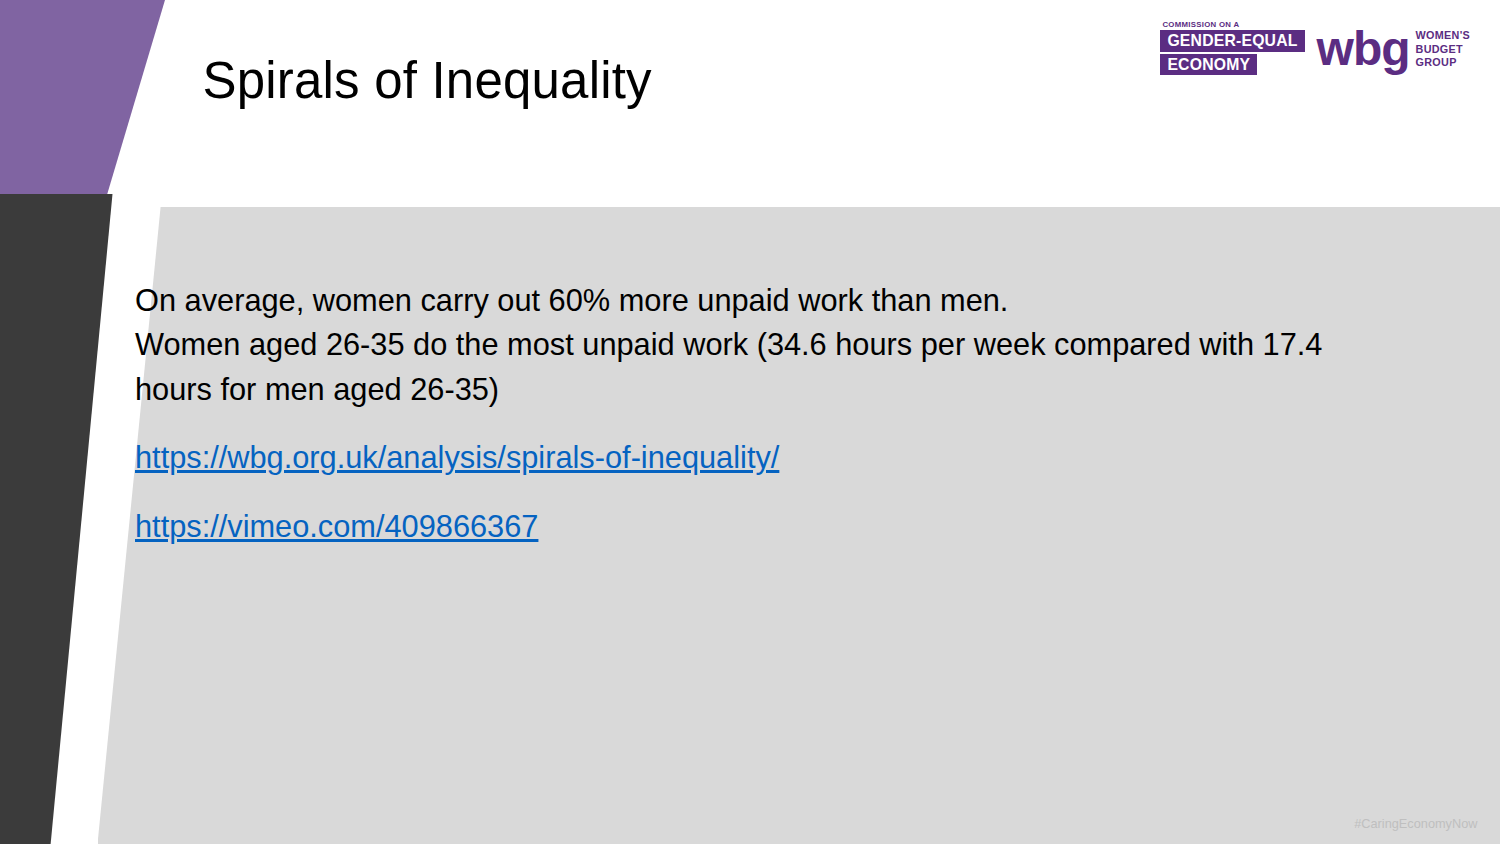Spirals of Inequality
COMMISSION ON A GENDER-EQUAL ECONOMY
wbg WOMEN'S
BUDGET
GROUP
On average, women carry out 60% more unpaid work than men.
Women aged 26-35 do the most unpaid work (34.6 hours per week compared with 17.4 hours for men aged 26-35)
https://wbg.org.uk/analysis/spirals-of-inequality/
https://vimeo.com/409866367
#CaringEconomyNow